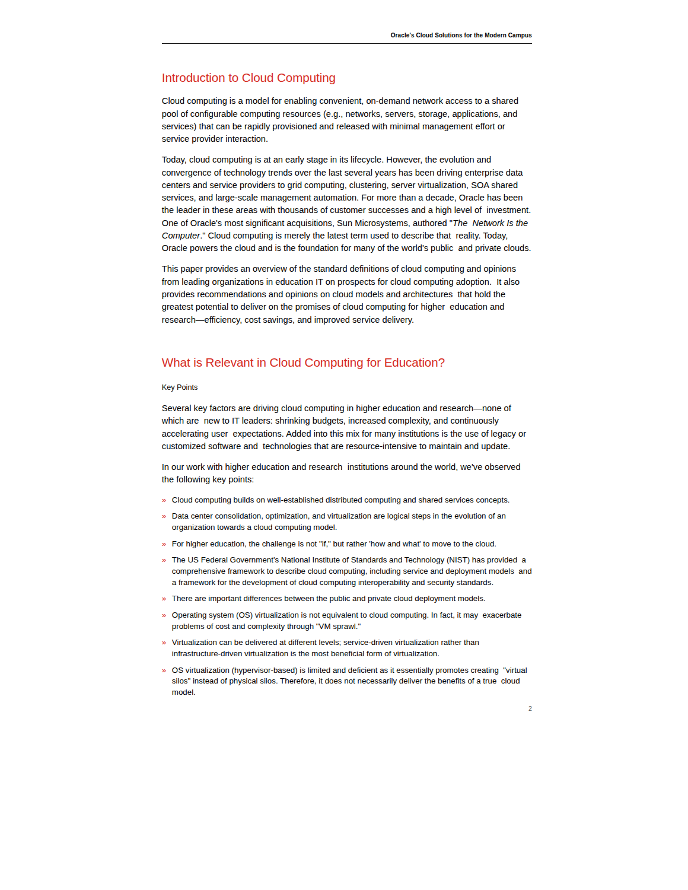Oracle's Cloud Solutions for the Modern Campus
Introduction to Cloud Computing
Cloud computing is a model for enabling convenient, on-demand network access to a shared pool of configurable computing resources (e.g., networks, servers, storage, applications, and services) that can be rapidly provisioned and released with minimal management effort or service provider interaction.
Today, cloud computing is at an early stage in its lifecycle. However, the evolution and convergence of technology trends over the last several years has been driving enterprise data centers and service providers to grid computing, clustering, server virtualization, SOA shared services, and large-scale management automation. For more than a decade, Oracle has been the leader in these areas with thousands of customer successes and a high level of investment. One of Oracle's most significant acquisitions, Sun Microsystems, authored "The Network Is the Computer." Cloud computing is merely the latest term used to describe that reality. Today, Oracle powers the cloud and is the foundation for many of the world's public and private clouds.
This paper provides an overview of the standard definitions of cloud computing and opinions from leading organizations in education IT on prospects for cloud computing adoption. It also provides recommendations and opinions on cloud models and architectures that hold the greatest potential to deliver on the promises of cloud computing for higher education and research—efficiency, cost savings, and improved service delivery.
What is Relevant in Cloud Computing for Education?
Key Points
Several key factors are driving cloud computing in higher education and research—none of which are new to IT leaders: shrinking budgets, increased complexity, and continuously accelerating user expectations. Added into this mix for many institutions is the use of legacy or customized software and technologies that are resource-intensive to maintain and update.
In our work with higher education and research institutions around the world, we've observed the following key points:
Cloud computing builds on well-established distributed computing and shared services concepts.
Data center consolidation, optimization, and virtualization are logical steps in the evolution of an organization towards a cloud computing model.
For higher education, the challenge is not "if," but rather 'how and what' to move to the cloud.
The US Federal Government's National Institute of Standards and Technology (NIST) has provided a comprehensive framework to describe cloud computing, including service and deployment models and a framework for the development of cloud computing interoperability and security standards.
There are important differences between the public and private cloud deployment models.
Operating system (OS) virtualization is not equivalent to cloud computing. In fact, it may exacerbate problems of cost and complexity through "VM sprawl."
Virtualization can be delivered at different levels; service-driven virtualization rather than infrastructure-driven virtualization is the most beneficial form of virtualization.
OS virtualization (hypervisor-based) is limited and deficient as it essentially promotes creating "virtual silos" instead of physical silos. Therefore, it does not necessarily deliver the benefits of a true cloud model.
2